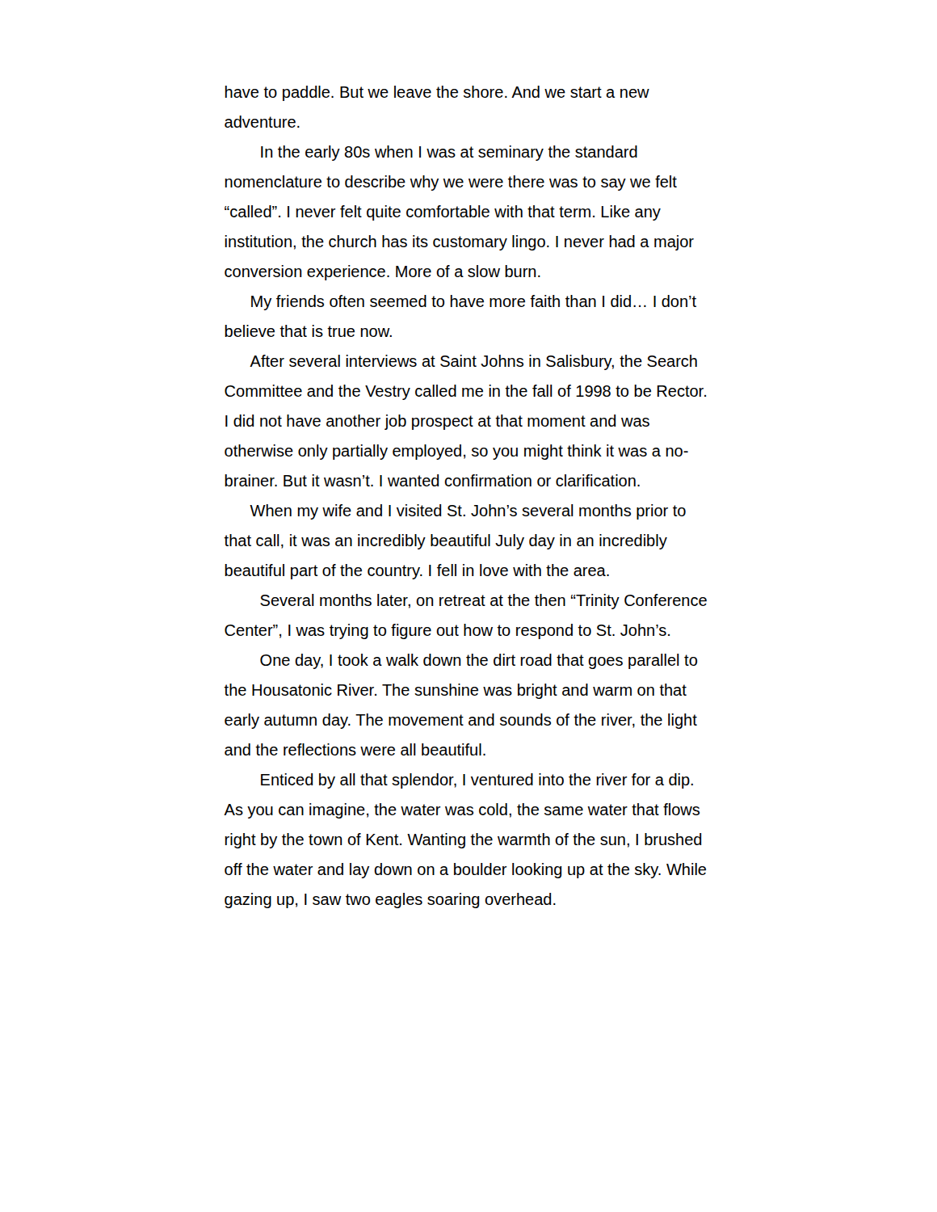have to paddle. But we leave the shore. And we start a new adventure.
In the early 80s when I was at seminary the standard nomenclature to describe why we were there was to say we felt “called”. I never felt quite comfortable with that term. Like any institution, the church has its customary lingo. I never had a major conversion experience. More of a slow burn.
My friends often seemed to have more faith than I did… I don’t believe that is true now.
After several interviews at Saint Johns in Salisbury, the Search Committee and the Vestry called me in the fall of 1998 to be Rector. I did not have another job prospect at that moment and was otherwise only partially employed, so you might think it was a no-brainer. But it wasn’t. I wanted confirmation or clarification.
When my wife and I visited St. John’s several months prior to that call, it was an incredibly beautiful July day in an incredibly beautiful part of the country. I fell in love with the area.
Several months later, on retreat at the then “Trinity Conference Center”, I was trying to figure out how to respond to St. John’s.
One day, I took a walk down the dirt road that goes parallel to the Housatonic River. The sunshine was bright and warm on that early autumn day. The movement and sounds of the river, the light and the reflections were all beautiful.
Enticed by all that splendor, I ventured into the river for a dip. As you can imagine, the water was cold, the same water that flows right by the town of Kent. Wanting the warmth of the sun, I brushed off the water and lay down on a boulder looking up at the sky. While gazing up, I saw two eagles soaring overhead.